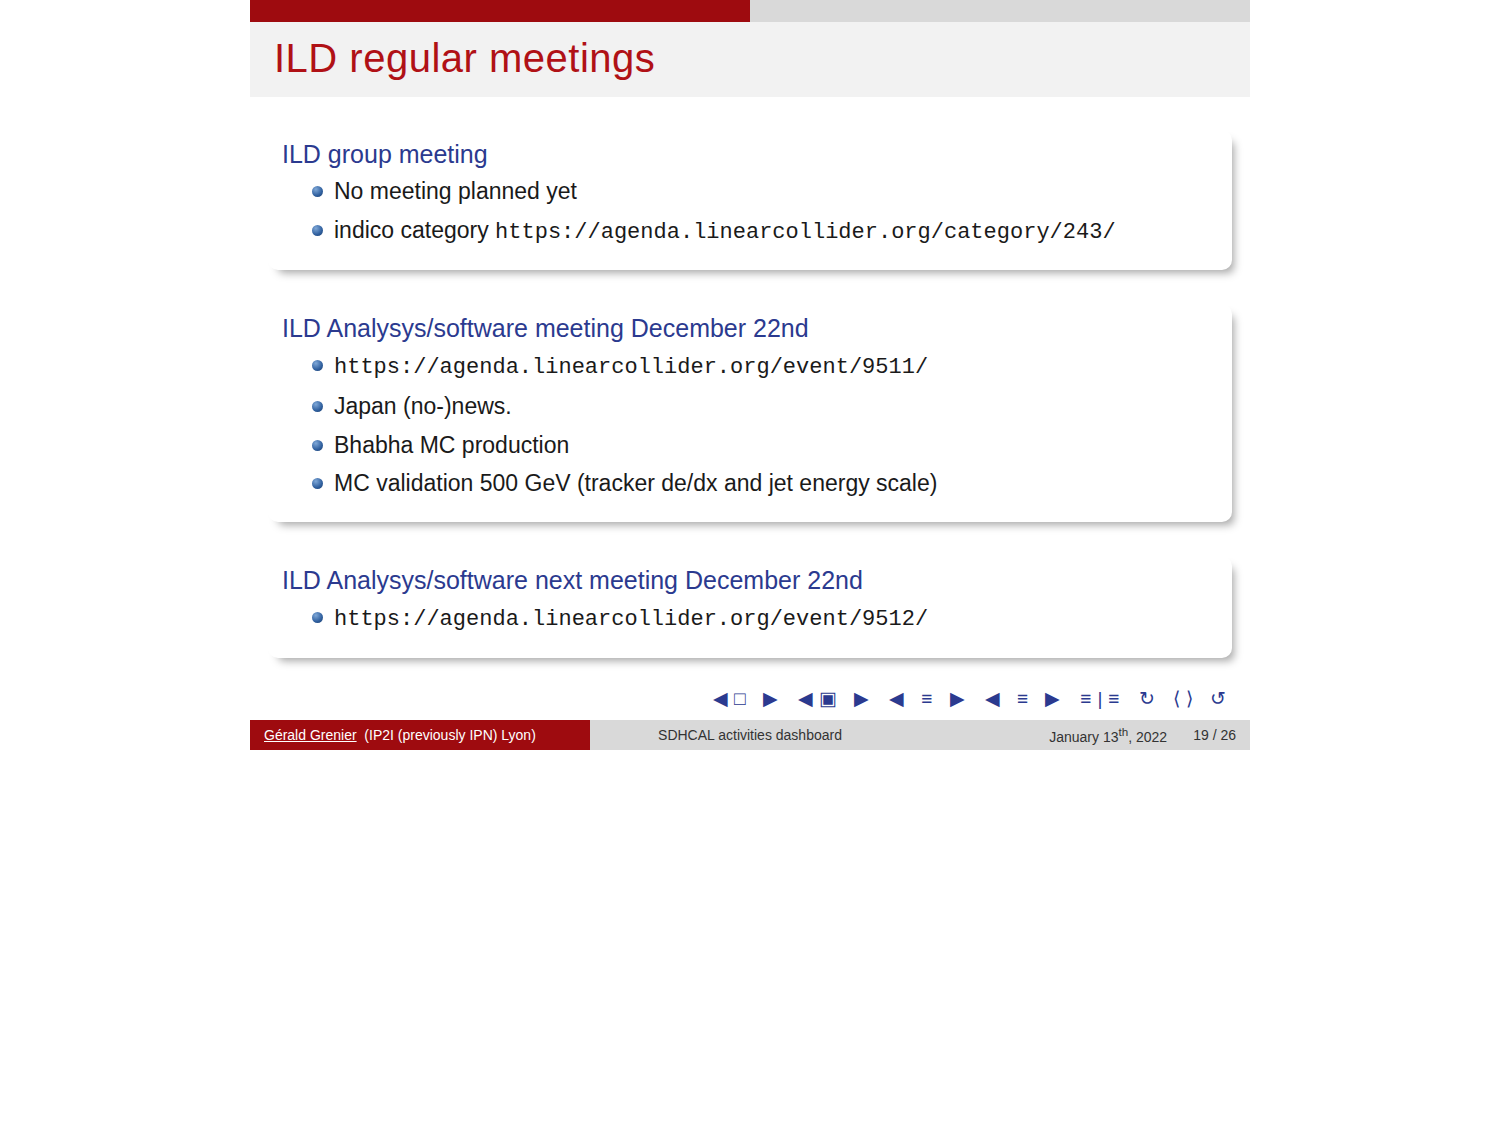ILD regular meetings
ILD group meeting
No meeting planned yet
indico category https://agenda.linearcollider.org/category/243/
ILD Analysys/software meeting December 22nd
https://agenda.linearcollider.org/event/9511/
Japan (no-)news.
Bhabha MC production
MC validation 500 GeV (tracker de/dx and jet energy scale)
ILD Analysys/software next meeting December 22nd
https://agenda.linearcollider.org/event/9512/
◀□ ▶◀▣ ▶◀ ≡ ▶◀ ≡ ▶≡|≡↻ ⟨⟩ ↺
Gérald Grenier (IP2I (previously IPN) Lyon)
SDHCAL activities dashboard
January 13th, 202219 / 26